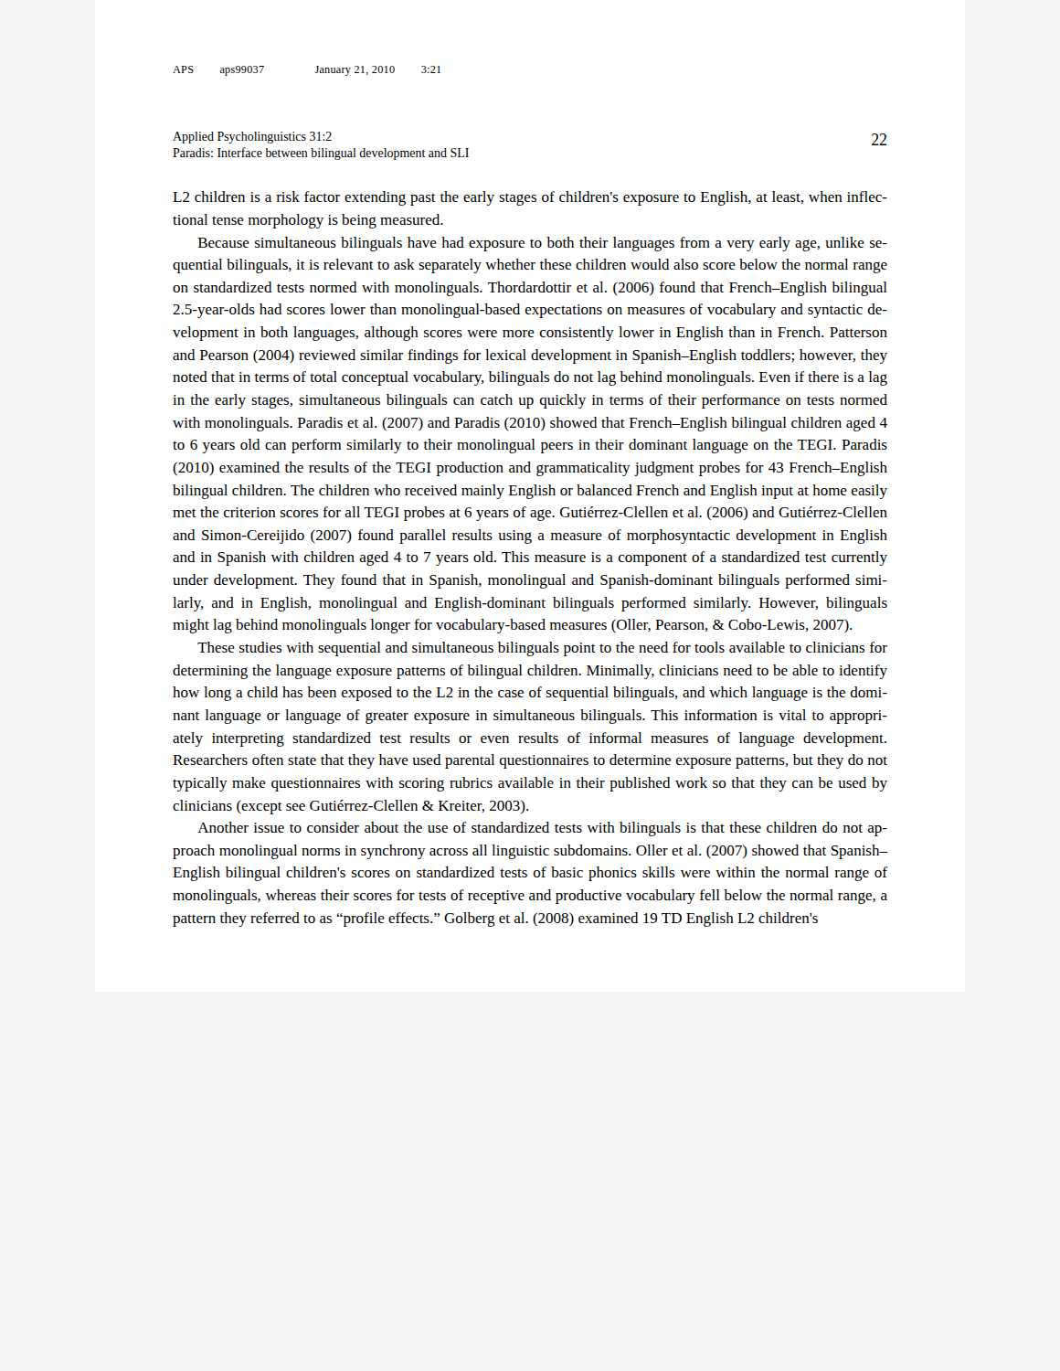APS aps99037 January 21, 20103:21
Applied Psycholinguistics 31:2
Paradis: Interface between bilingual development and SLI
22
L2 children is a risk factor extending past the early stages of children's exposure to English, at least, when inflectional tense morphology is being measured.
Because simultaneous bilinguals have had exposure to both their languages from a very early age, unlike sequential bilinguals, it is relevant to ask separately whether these children would also score below the normal range on standardized tests normed with monolinguals. Thordardottir et al. (2006) found that French–English bilingual 2.5-year-olds had scores lower than monolingual-based expectations on measures of vocabulary and syntactic development in both languages, although scores were more consistently lower in English than in French. Patterson and Pearson (2004) reviewed similar findings for lexical development in Spanish–English toddlers; however, they noted that in terms of total conceptual vocabulary, bilinguals do not lag behind monolinguals. Even if there is a lag in the early stages, simultaneous bilinguals can catch up quickly in terms of their performance on tests normed with monolinguals. Paradis et al. (2007) and Paradis (2010) showed that French–English bilingual children aged 4 to 6 years old can perform similarly to their monolingual peers in their dominant language on the TEGI. Paradis (2010) examined the results of the TEGI production and grammaticality judgment probes for 43 French–English bilingual children. The children who received mainly English or balanced French and English input at home easily met the criterion scores for all TEGI probes at 6 years of age. Gutiérrez-Clellen et al. (2006) and Gutiérrez-Clellen and Simon-Cereijido (2007) found parallel results using a measure of morphosyntactic development in English and in Spanish with children aged 4 to 7 years old. This measure is a component of a standardized test currently under development. They found that in Spanish, monolingual and Spanish-dominant bilinguals performed similarly, and in English, monolingual and English-dominant bilinguals performed similarly. However, bilinguals might lag behind monolinguals longer for vocabulary-based measures (Oller, Pearson, & Cobo-Lewis, 2007).
These studies with sequential and simultaneous bilinguals point to the need for tools available to clinicians for determining the language exposure patterns of bilingual children. Minimally, clinicians need to be able to identify how long a child has been exposed to the L2 in the case of sequential bilinguals, and which language is the dominant language or language of greater exposure in simultaneous bilinguals. This information is vital to appropriately interpreting standardized test results or even results of informal measures of language development. Researchers often state that they have used parental questionnaires to determine exposure patterns, but they do not typically make questionnaires with scoring rubrics available in their published work so that they can be used by clinicians (except see Gutiérrez-Clellen & Kreiter, 2003).
Another issue to consider about the use of standardized tests with bilinguals is that these children do not approach monolingual norms in synchrony across all linguistic subdomains. Oller et al. (2007) showed that Spanish–English bilingual children's scores on standardized tests of basic phonics skills were within the normal range of monolinguals, whereas their scores for tests of receptive and productive vocabulary fell below the normal range, a pattern they referred to as “profile effects.” Golberg et al. (2008) examined 19 TD English L2 children's